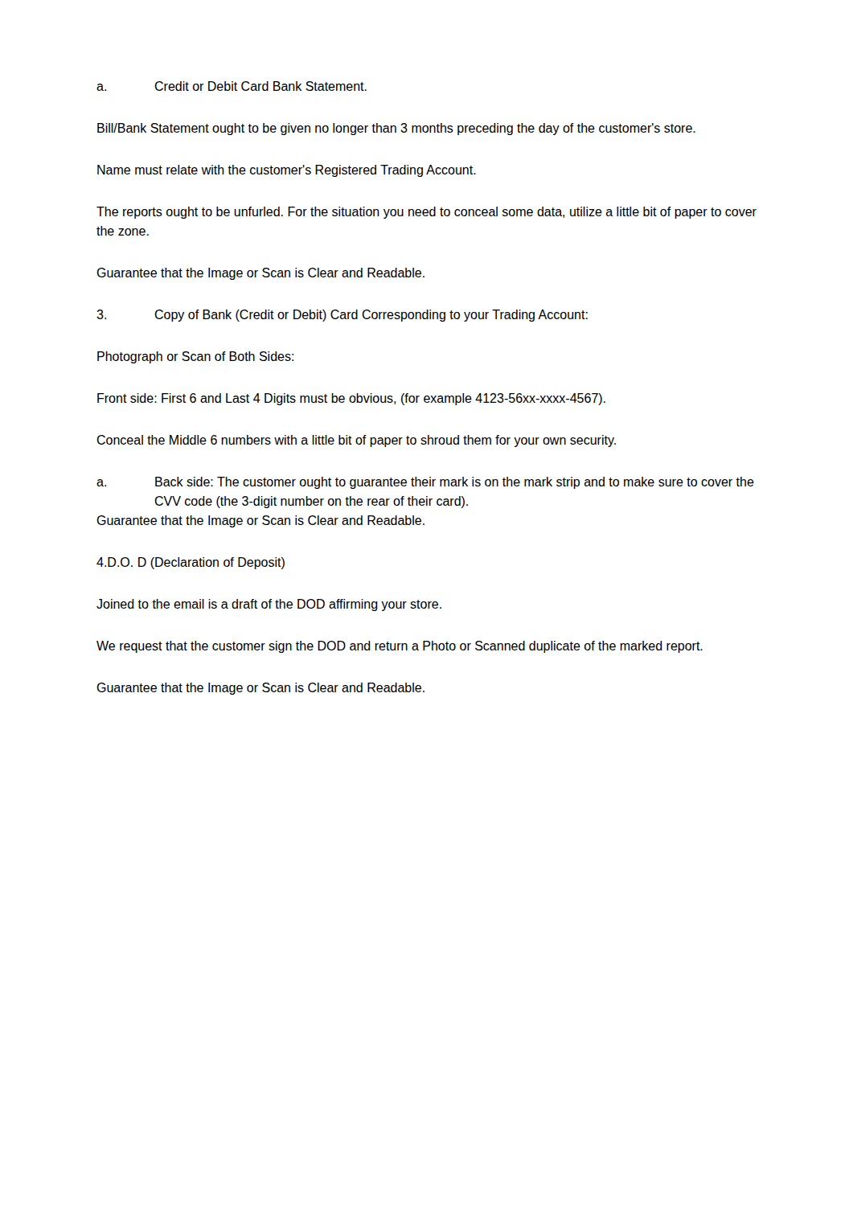a. Credit or Debit Card Bank Statement.
Bill/Bank Statement ought to be given no longer than 3 months preceding the day of the customer's store.
Name must relate with the customer's Registered Trading Account.
The reports ought to be unfurled. For the situation you need to conceal some data, utilize a little bit of paper to cover the zone.
Guarantee that the Image or Scan is Clear and Readable.
3. Copy of Bank (Credit or Debit) Card Corresponding to your Trading Account:
Photograph or Scan of Both Sides:
Front side: First 6 and Last 4 Digits must be obvious, (for example 4123-56xx-xxxx-4567).
Conceal the Middle 6 numbers with a little bit of paper to shroud them for your own security.
a. Back side: The customer ought to guarantee their mark is on the mark strip and to make sure to cover the CVV code (the 3-digit number on the rear of their card).
Guarantee that the Image or Scan is Clear and Readable.
4.D.O. D (Declaration of Deposit)
Joined to the email is a draft of the DOD affirming your store.
We request that the customer sign the DOD and return a Photo or Scanned duplicate of the marked report.
Guarantee that the Image or Scan is Clear and Readable.